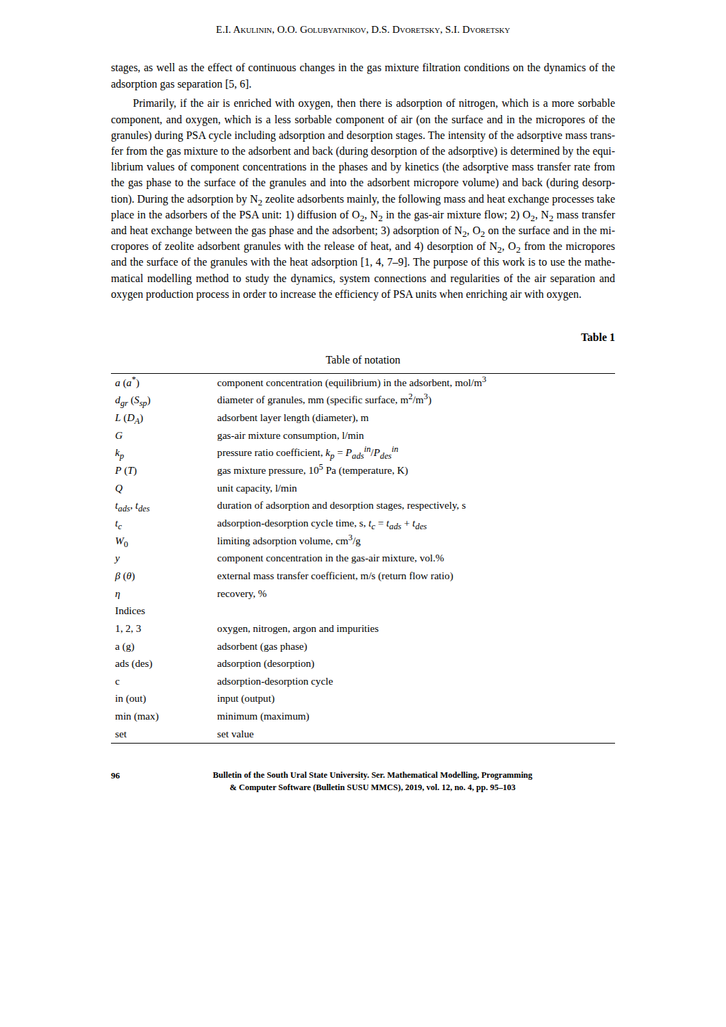E.I. Akulinin, O.O. Golubyatnikov, D.S. Dvoretsky, S.I. Dvoretsky
stages, as well as the effect of continuous changes in the gas mixture filtration conditions on the dynamics of the adsorption gas separation [5, 6].
Primarily, if the air is enriched with oxygen, then there is adsorption of nitrogen, which is a more sorbable component, and oxygen, which is a less sorbable component of air (on the surface and in the micropores of the granules) during PSA cycle including adsorption and desorption stages. The intensity of the adsorptive mass transfer from the gas mixture to the adsorbent and back (during desorption of the adsorptive) is determined by the equilibrium values of component concentrations in the phases and by kinetics (the adsorptive mass transfer rate from the gas phase to the surface of the granules and into the adsorbent micropore volume) and back (during desorption). During the adsorption by N2 zeolite adsorbents mainly, the following mass and heat exchange processes take place in the adsorbers of the PSA unit: 1) diffusion of O2, N2 in the gas-air mixture flow; 2) O2, N2 mass transfer and heat exchange between the gas phase and the adsorbent; 3) adsorption of N2, O2 on the surface and in the micropores of zeolite adsorbent granules with the release of heat, and 4) desorption of N2, O2 from the micropores and the surface of the granules with the heat adsorption [1, 4, 7–9]. The purpose of this work is to use the mathematical modelling method to study the dynamics, system connections and regularities of the air separation and oxygen production process in order to increase the efficiency of PSA units when enriching air with oxygen.
Table 1
Table of notation
| a ( a * ) | component concentration (equilibrium) in the adsorbent, mol/m 3 |
| d gr ( S sp ) | diameter of granules, mm (specific surface, m 2 /m 3 ) |
| L ( D A ) | adsorbent layer length (diameter), m |
| G | gas-air mixture consumption, l/min |
| k p | pressure ratio coefficient, k p = P ads in / P des in |
| P ( T ) | gas mixture pressure, 10 5 Pa (temperature, K) |
| Q | unit capacity, l/min |
| t ads , t des | duration of adsorption and desorption stages, respectively, s |
| t c | adsorption-desorption cycle time, s, t c = t ads + t des |
| W 0 | limiting adsorption volume, cm 3 /g |
| y | component concentration in the gas-air mixture, vol.% |
| β ( θ ) | external mass transfer coefficient, m/s (return flow ratio) |
| η | recovery, % |
| Indices | |
| 1, 2, 3 | oxygen, nitrogen, argon and impurities |
| a (g) | adsorbent (gas phase) |
| ads (des) | adsorption (desorption) |
| c | adsorption-desorption cycle |
| in (out) | input (output) |
| min (max) | minimum (maximum) |
| set | set value |
96
Bulletin of the South Ural State University. Ser. Mathematical Modelling, Programming
& Computer Software (Bulletin SUSU MMCS), 2019, vol. 12, no. 4, pp. 95–103